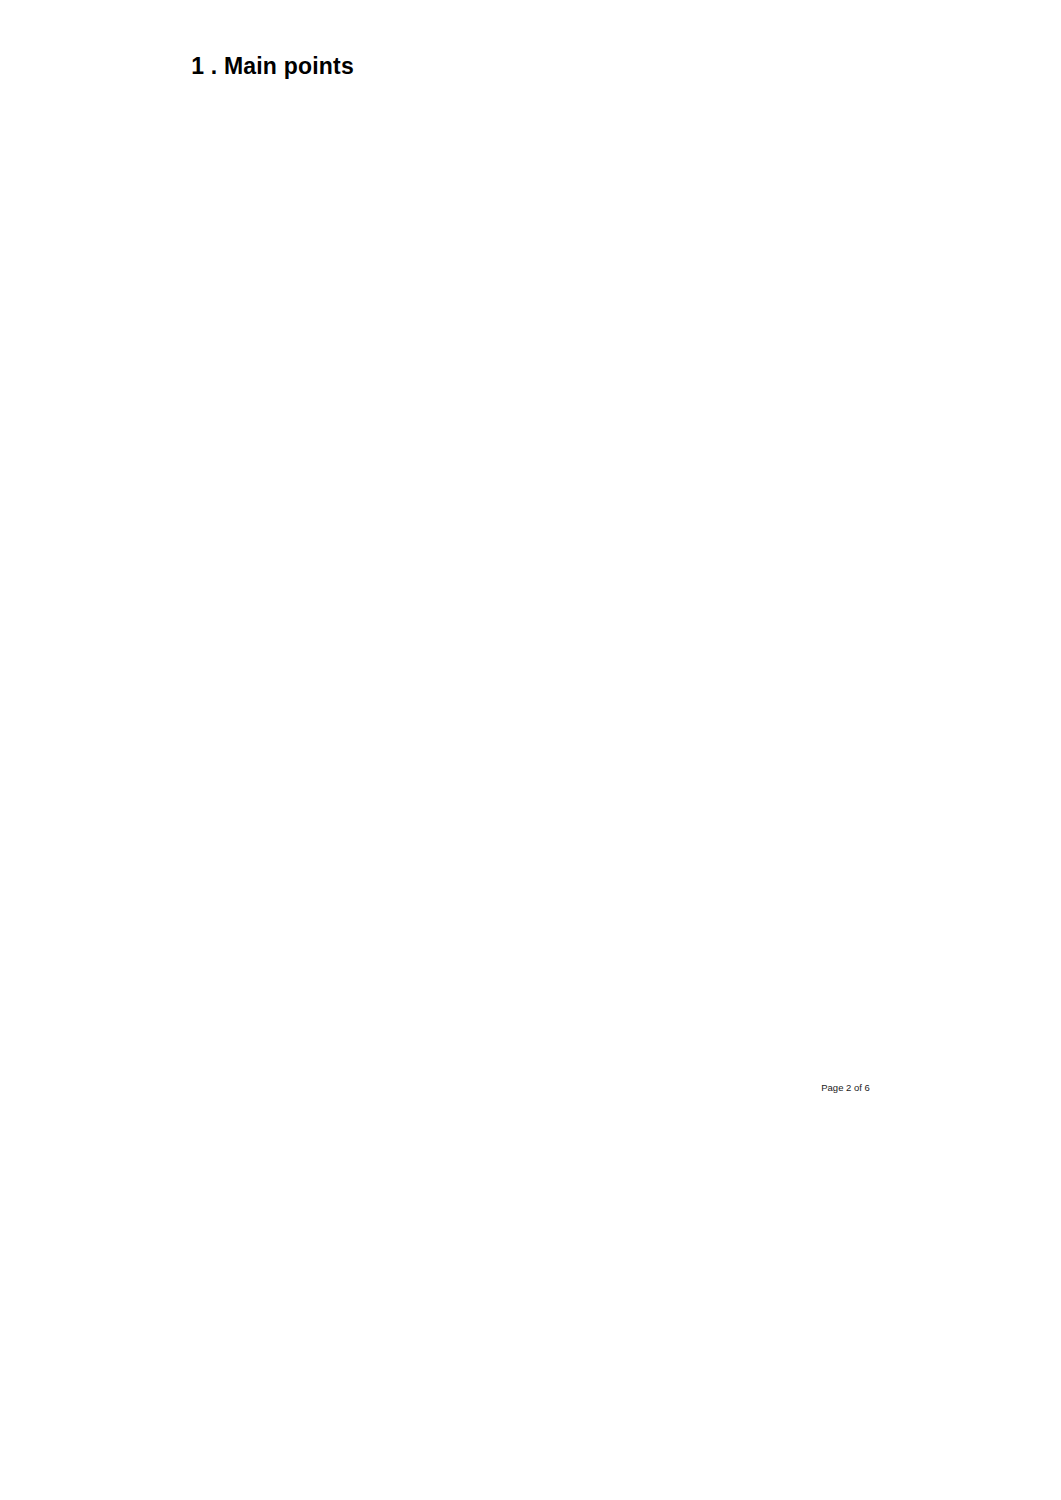1 . Main points
Page 2 of 6